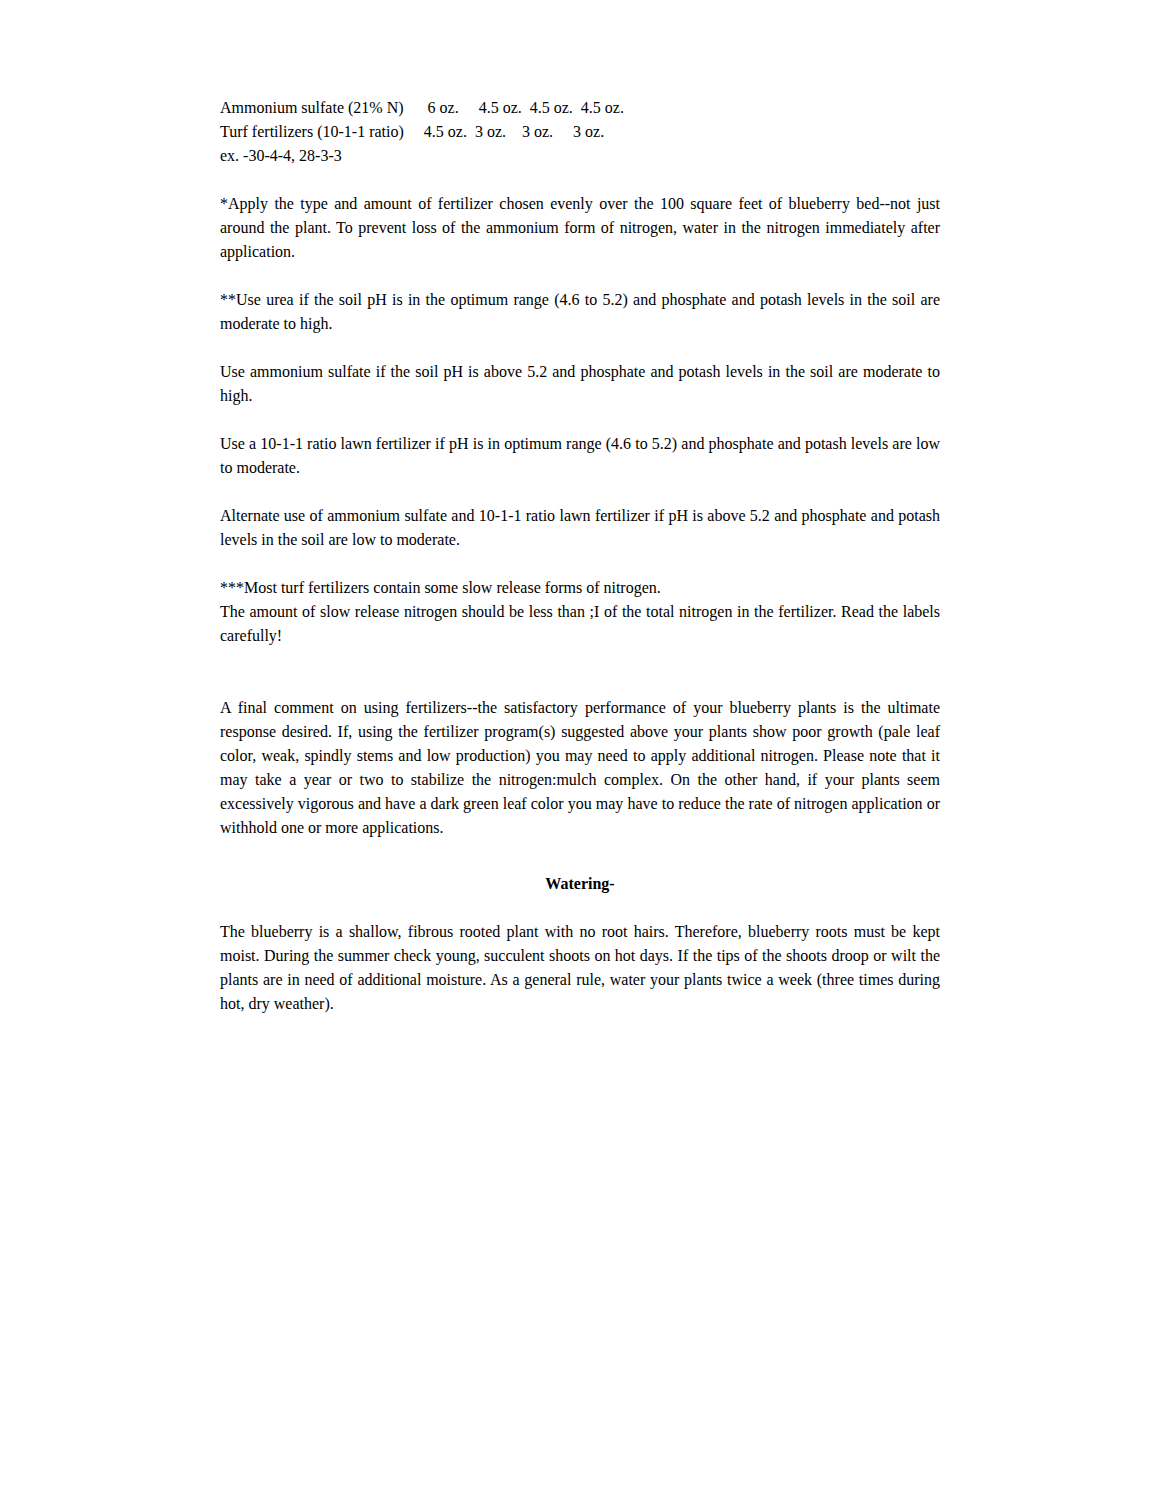Ammonium sulfate (21% N) 6 oz. 4.5 oz. 4.5 oz. 4.5 oz. Turf fertilizers (10-1-1 ratio) 4.5 oz. 3 oz. 3 oz. 3 oz. ex. -30-4-4, 28-3-3
*Apply the type and amount of fertilizer chosen evenly over the 100 square feet of blueberry bed--not just around the plant. To prevent loss of the ammonium form of nitrogen, water in the nitrogen immediately after application.
**Use urea if the soil pH is in the optimum range (4.6 to 5.2) and phosphate and potash levels in the soil are moderate to high.
Use ammonium sulfate if the soil pH is above 5.2 and phosphate and potash levels in the soil are moderate to high.
Use a 10-1-1 ratio lawn fertilizer if pH is in optimum range (4.6 to 5.2) and phosphate and potash levels are low to moderate.
Alternate use of ammonium sulfate and 10-1-1 ratio lawn fertilizer if pH is above 5.2 and phosphate and potash levels in the soil are low to moderate.
***Most turf fertilizers contain some slow release forms of nitrogen.
The amount of slow release nitrogen should be less than ;I of the total nitrogen in the fertilizer. Read the labels carefully!
A final comment on using fertilizers--the satisfactory performance of your blueberry plants is the ultimate response desired. If, using the fertilizer program(s) suggested above your plants show poor growth (pale leaf color, weak, spindly stems and low production) you may need to apply additional nitrogen. Please note that it may take a year or two to stabilize the nitrogen:mulch complex. On the other hand, if your plants seem excessively vigorous and have a dark green leaf color you may have to reduce the rate of nitrogen application or withhold one or more applications.
Watering-
The blueberry is a shallow, fibrous rooted plant with no root hairs. Therefore, blueberry roots must be kept moist. During the summer check young, succulent shoots on hot days. If the tips of the shoots droop or wilt the plants are in need of additional moisture. As a general rule, water your plants twice a week (three times during hot, dry weather).